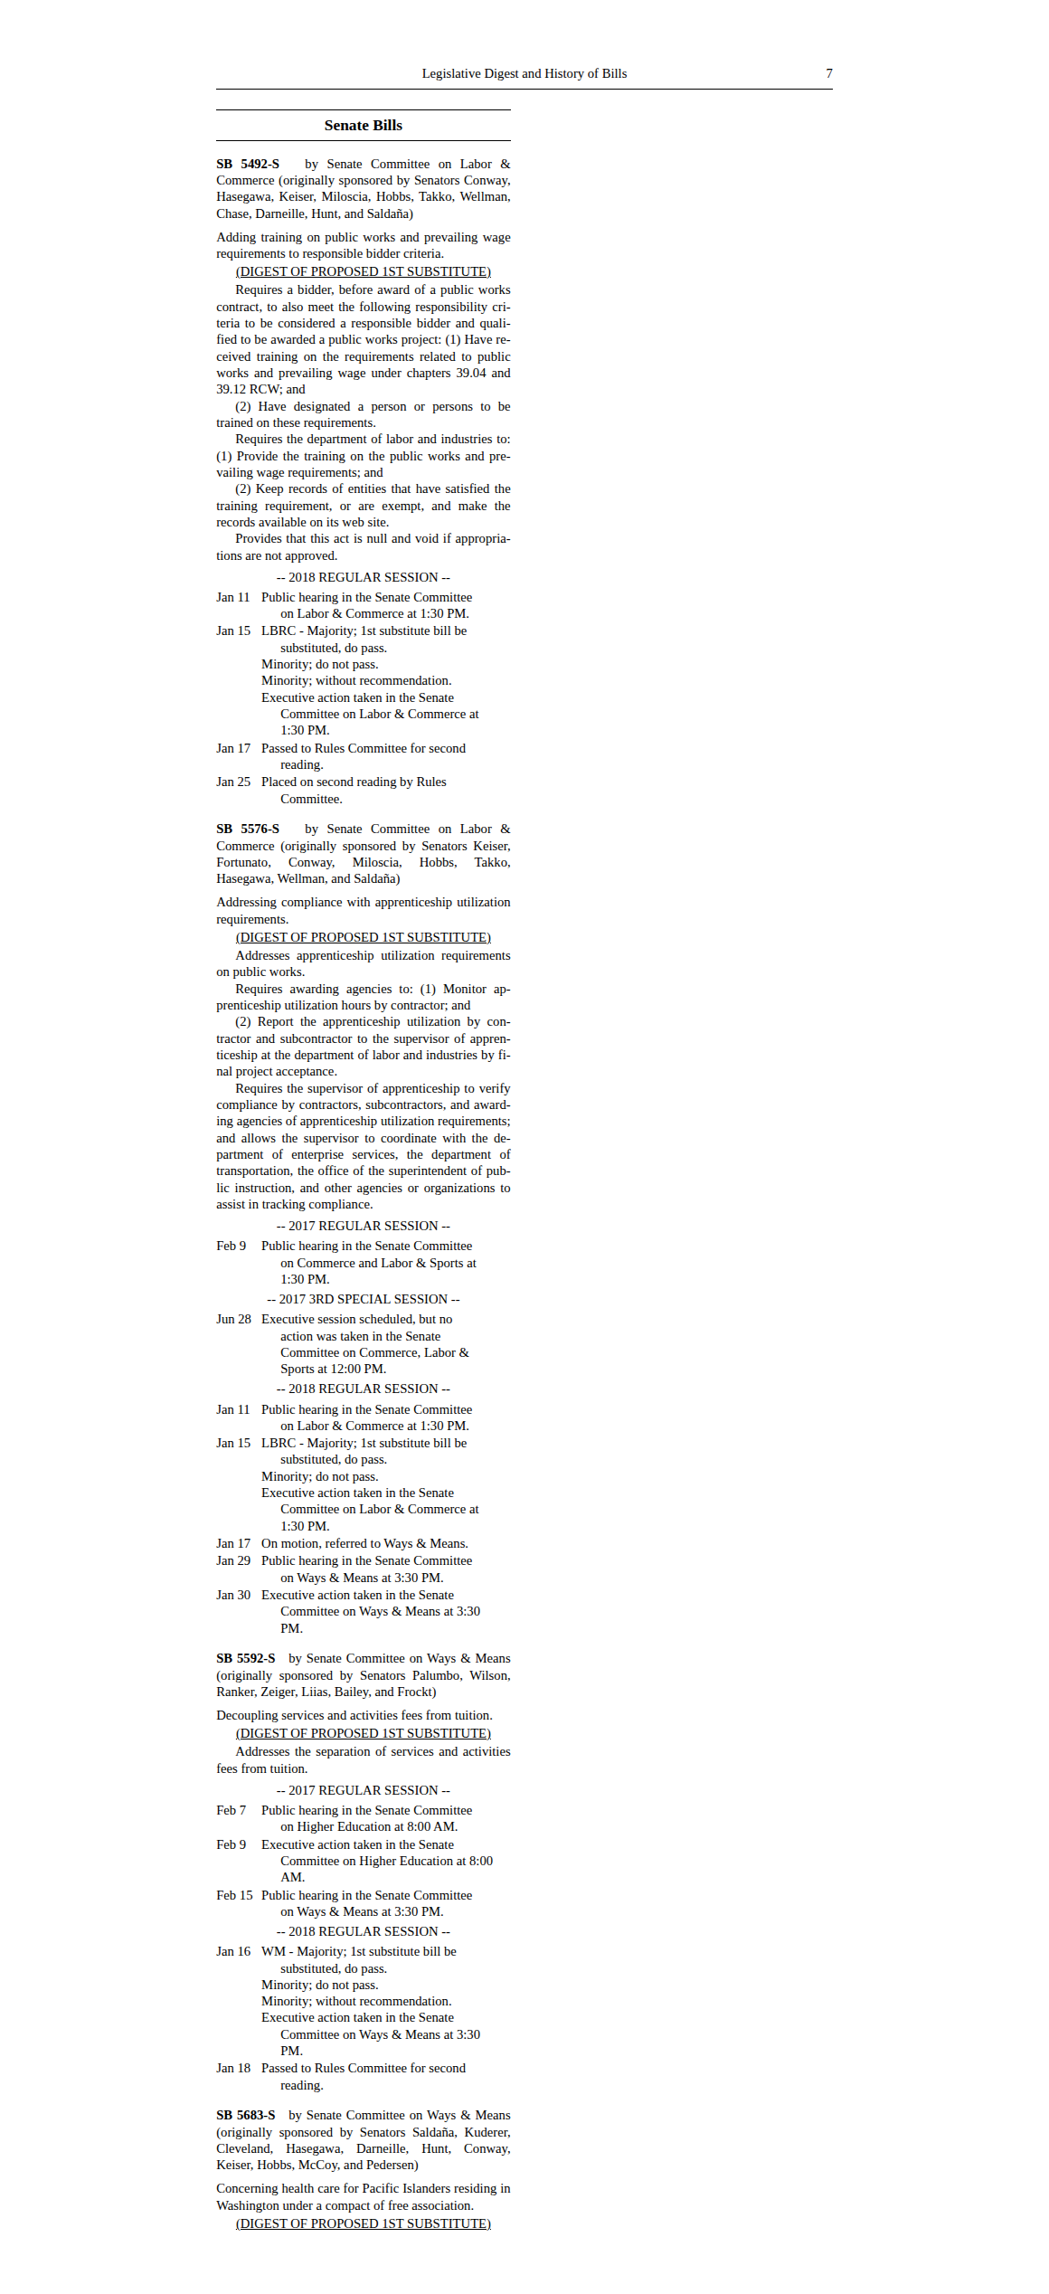Legislative Digest and History of Bills 7
Senate Bills
SB 5492-S by Senate Committee on Labor & Commerce (originally sponsored by Senators Conway, Hasegawa, Keiser, Miloscia, Hobbs, Takko, Wellman, Chase, Darneille, Hunt, and Saldaña)
Adding training on public works and prevailing wage requirements to responsible bidder criteria.
(DIGEST OF PROPOSED 1ST SUBSTITUTE)
Requires a bidder, before award of a public works contract, to also meet the following responsibility criteria to be considered a responsible bidder and qualified to be awarded a public works project: (1) Have received training on the requirements related to public works and prevailing wage under chapters 39.04 and 39.12 RCW; and
(2) Have designated a person or persons to be trained on these requirements.
Requires the department of labor and industries to: (1) Provide the training on the public works and prevailing wage requirements; and
(2) Keep records of entities that have satisfied the training requirement, or are exempt, and make the records available on its web site.
Provides that this act is null and void if appropriations are not approved.
-- 2018 REGULAR SESSION --
Jan 11 Public hearing in the Senate Committeeon Labor & Commerce at 1:30 PM.
Jan 15 LBRC - Majority; 1st substitute bill be substituted, do pass. Minority; do not pass. Minority; without recommendation. Executive action taken in the Senate Committee on Labor & Commerce at 1:30 PM.
Jan 17 Passed to Rules Committee for secondreading.
Jan 25 Placed on second reading by RulesCommittee.
SB 5576-S by Senate Committee on Labor & Commerce (originally sponsored by Senators Keiser, Fortunato, Conway, Miloscia, Hobbs, Takko, Hasegawa, Wellman, and Saldaña)
Addressing compliance with apprenticeship utilization requirements.
(DIGEST OF PROPOSED 1ST SUBSTITUTE)
Addresses apprenticeship utilization requirements on public works.
Requires awarding agencies to: (1) Monitor apprenticeship utilization hours by contractor; and
(2) Report the apprenticeship utilization by contractor and subcontractor to the supervisor of apprenticeship at the department of labor and industries by final project acceptance.
Requires the supervisor of apprenticeship to verify compliance by contractors, subcontractors, and awarding agencies of apprenticeship utilization requirements; and allows the supervisor to coordinate with the department of enterprise services, the department of transportation, the office of the superintendent of public instruction, and other agencies or organizations to assist in tracking compliance.
-- 2017 REGULAR SESSION --
Feb 9 Public hearing in the Senate Committee on Commerce and Labor & Sports at 1:30 PM.
-- 2017 3RD SPECIAL SESSION --
Jun 28 Executive session scheduled, but no action was taken in the Senate Committee on Commerce, Labor & Sports at 12:00 PM.
-- 2018 REGULAR SESSION --
Jan 11 Public hearing in the Senate Committeeon Labor & Commerce at 1:30 PM.
Jan 15 LBRC - Majority; 1st substitute bill be substituted, do pass. Minority; do not pass. Executive action taken in the Senate Committee on Labor & Commerce at 1:30 PM.
Jan 17 On motion, referred to Ways & Means.
Jan 29 Public hearing in the Senate Committeeon Ways & Means at 3:30 PM.
Jan 30 Executive action taken in the Senate Committee on Ways & Means at 3:30 PM.
SB 5592-S by Senate Committee on Ways & Means (originally sponsored by Senators Palumbo, Wilson, Ranker, Zeiger, Liias, Bailey, and Frockt)
Decoupling services and activities fees from tuition.
(DIGEST OF PROPOSED 1ST SUBSTITUTE)
Addresses the separation of services and activities fees from tuition.
-- 2017 REGULAR SESSION --
Feb 7 Public hearing in the Senate Committeeon Higher Education at 8:00 AM.
Feb 9 Executive action taken in the Senate Committee on Higher Education at 8:00 AM.
Feb 15 Public hearing in the Senate Committeeon Ways & Means at 3:30 PM.
-- 2018 REGULAR SESSION --
Jan 16 WM - Majority; 1st substitute bill be substituted, do pass. Minority; do not pass. Minority; without recommendation. Executive action taken in the Senate Committee on Ways & Means at 3:30 PM.
Jan 18 Passed to Rules Committee for secondreading.
SB 5683-S by Senate Committee on Ways & Means (originally sponsored by Senators Saldaña, Kuderer, Cleveland, Hasegawa, Darneille, Hunt, Conway, Keiser, Hobbs, McCoy, and Pedersen)
Concerning health care for Pacific Islanders residing in Washington under a compact of free association.
(DIGEST OF PROPOSED 1ST SUBSTITUTE)